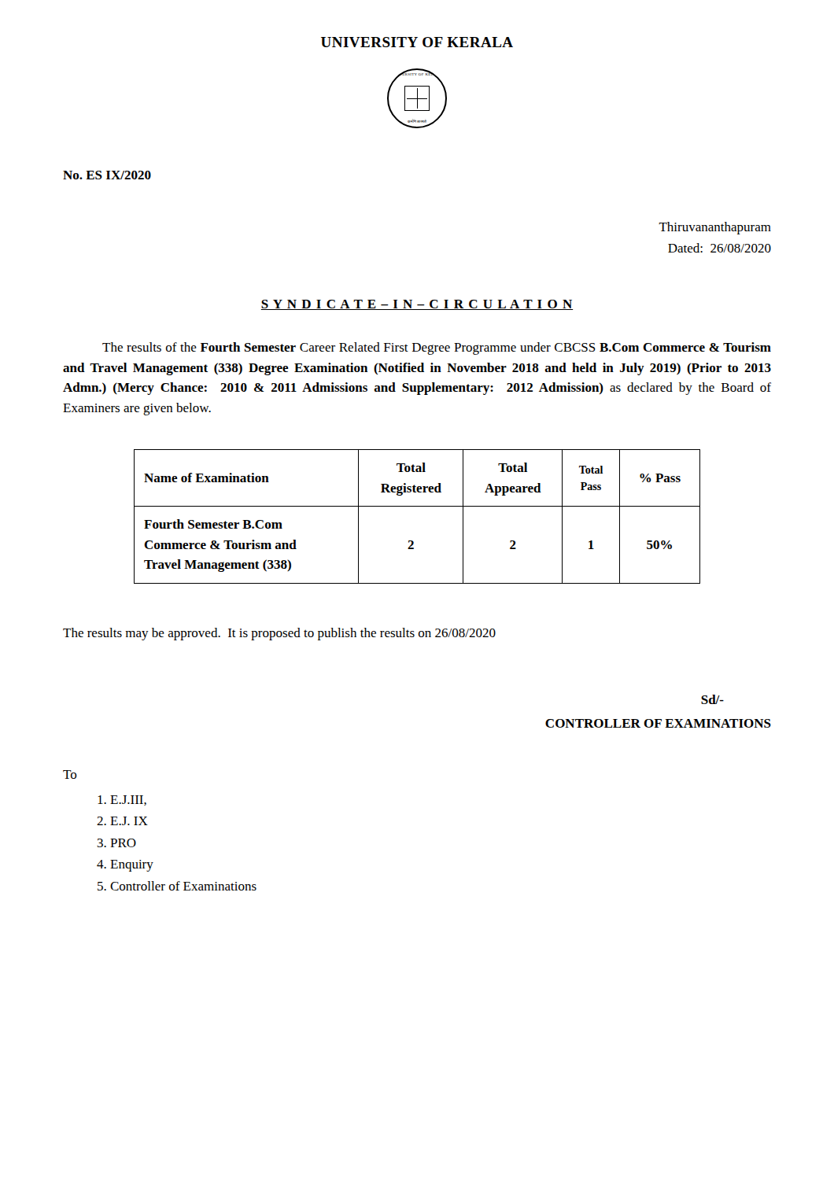UNIVERSITY OF KERALA
UNIVERSITY OF KERALA
कर्मणि व्यज्यते
No. ES IX/2020
Thiruvananthapuram
Dated: 26/08/2020
S Y N D I C A T E – I N – C I R C U L A T I O N
The results of the Fourth Semester Career Related First Degree Programme under CBCSS B.Com Commerce & Tourism and Travel Management (338) Degree Examination (Notified in November 2018 and held in July 2019) (Prior to 2013 Admn.) (Mercy Chance: 2010 & 2011 Admissions and Supplementary: 2012 Admission) as declared by the Board of Examiners are given below.
| Name of Examination | Total Registered | Total Appeared | Total Pass | % Pass |
| --- | --- | --- | --- | --- |
| Fourth Semester B.Com Commerce & Tourism and Travel Management (338) | 2 | 2 | 1 | 50% |
The results may be approved. It is proposed to publish the results on 26/08/2020
Sd/-
CONTROLLER OF EXAMINATIONS
To
E.J.III,
E.J. IX
PRO
Enquiry
Controller of Examinations